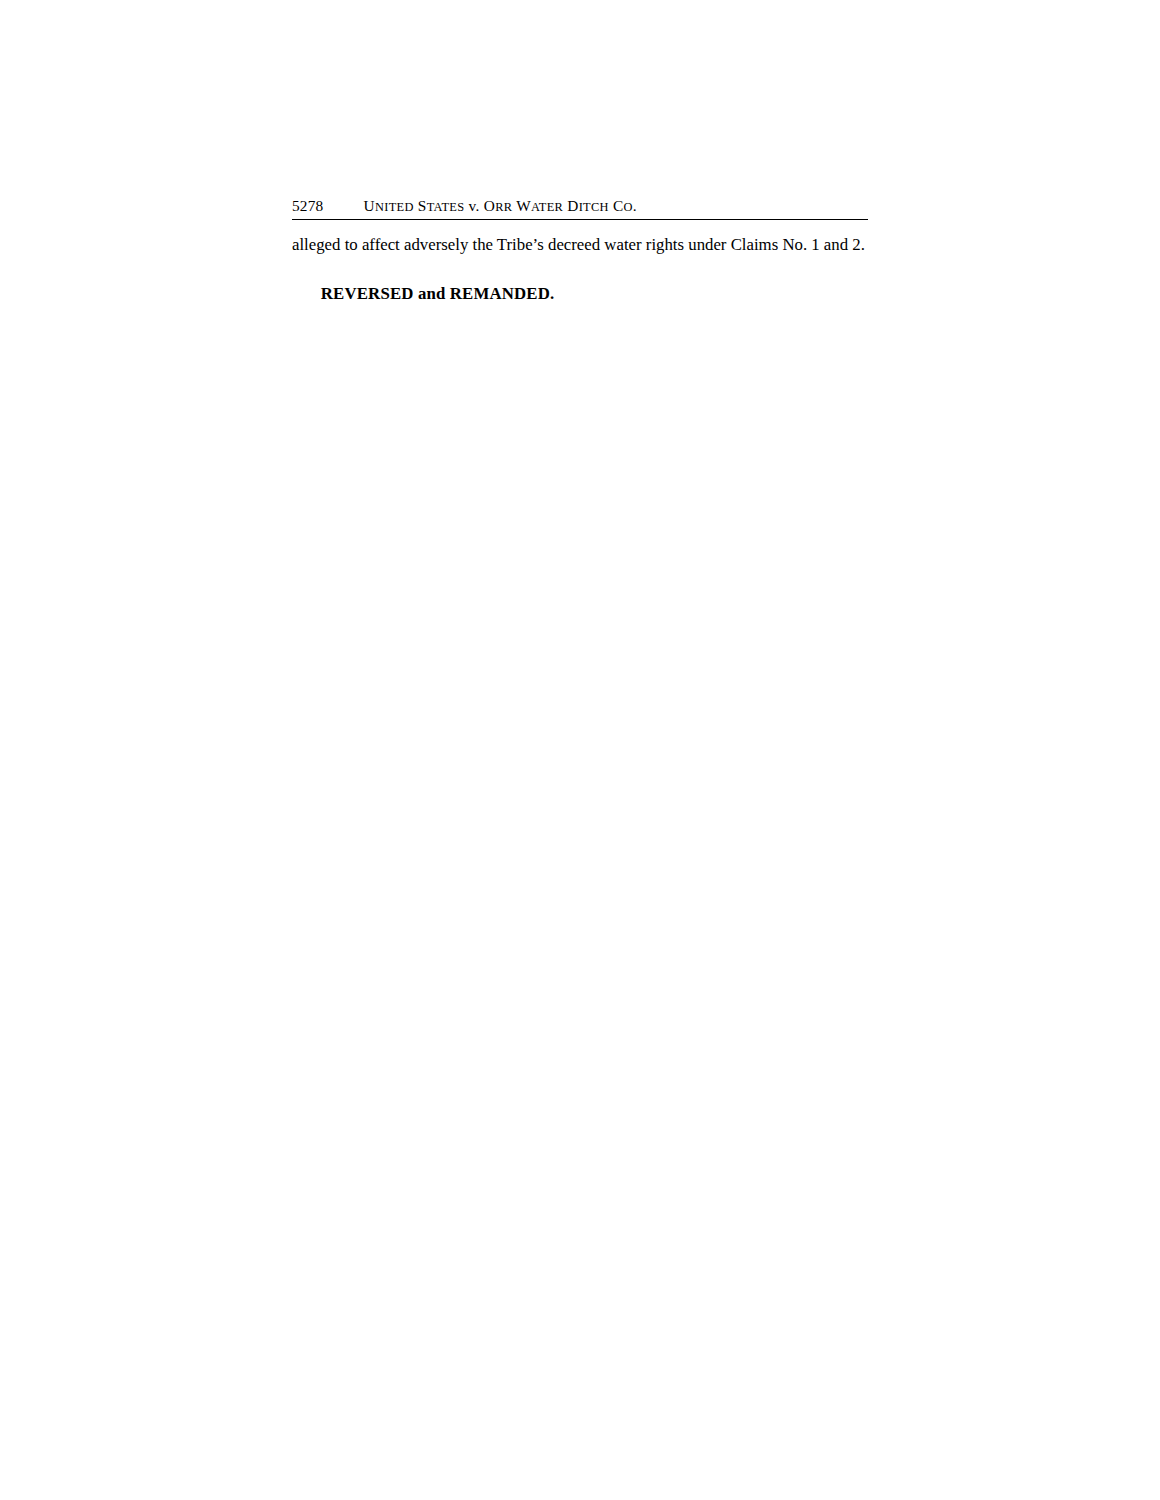5278 UNITED STATES v. ORR WATER DITCH CO.
alleged to affect adversely the Tribe’s decreed water rights under Claims No. 1 and 2.
REVERSED and REMANDED.